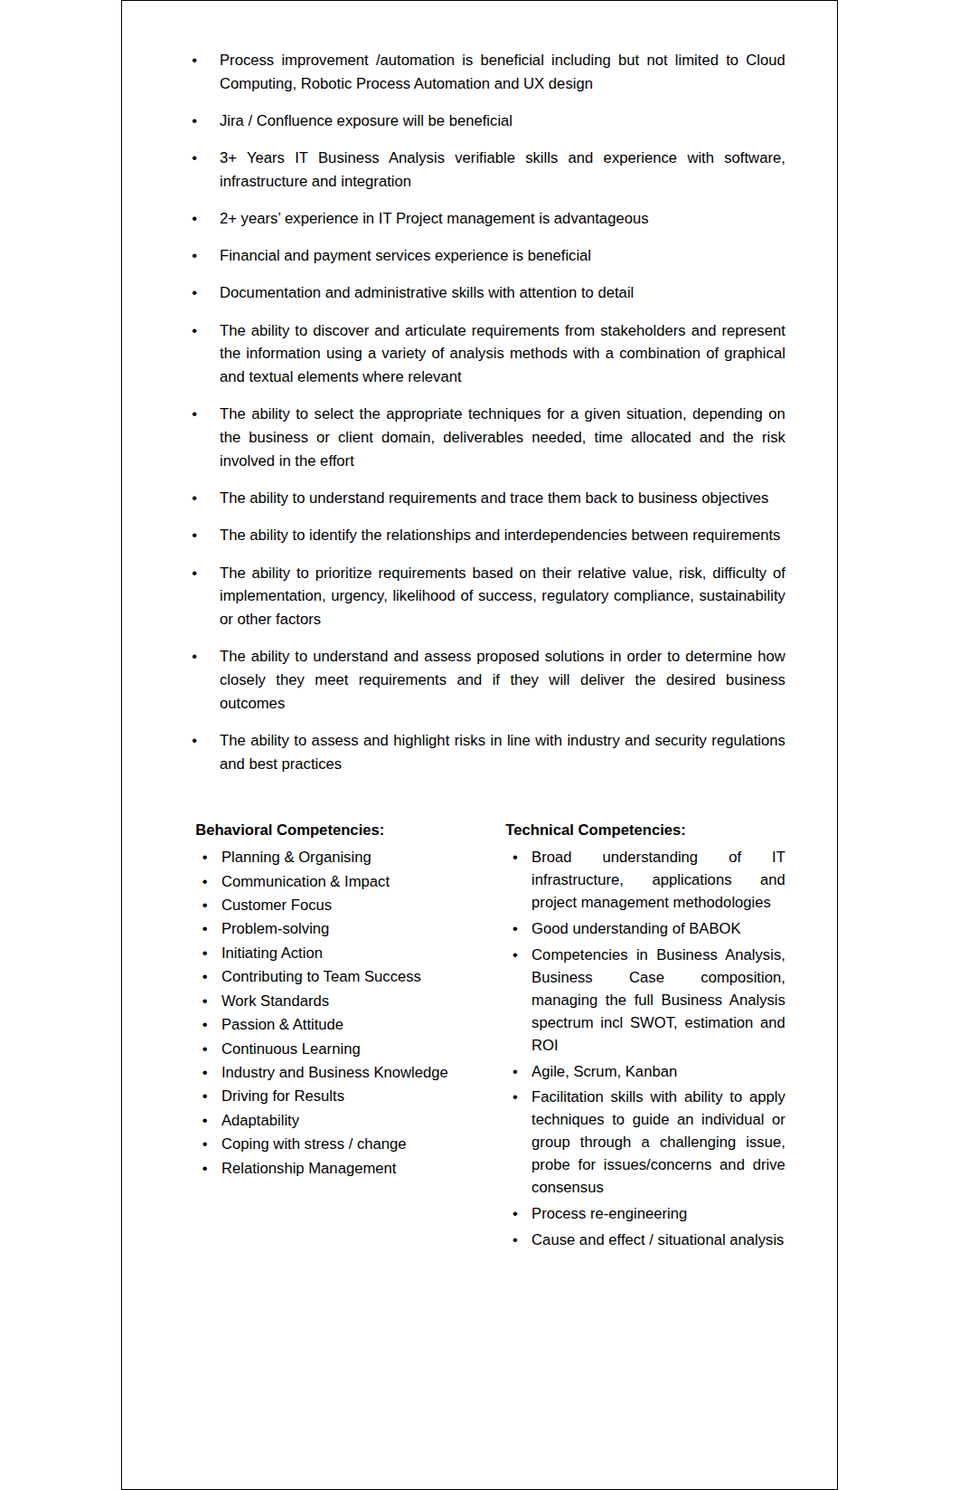Process improvement /automation is beneficial including but not limited to Cloud Computing, Robotic Process Automation and UX design
Jira / Confluence exposure will be beneficial
3+ Years IT Business Analysis verifiable skills and experience with software, infrastructure and integration
2+ years’ experience in IT Project management is advantageous
Financial and payment services experience is beneficial
Documentation and administrative skills with attention to detail
The ability to discover and articulate requirements from stakeholders and represent the information using a variety of analysis methods with a combination of graphical and textual elements where relevant
The ability to select the appropriate techniques for a given situation, depending on the business or client domain, deliverables needed, time allocated and the risk involved in the effort
The ability to understand requirements and trace them back to business objectives
The ability to identify the relationships and interdependencies between requirements
The ability to prioritize requirements based on their relative value, risk, difficulty of implementation, urgency, likelihood of success, regulatory compliance, sustainability or other factors
The ability to understand and assess proposed solutions in order to determine how closely they meet requirements and if they will deliver the desired business outcomes
The ability to assess and highlight risks in line with industry and security regulations and best practices
Behavioral Competencies:
Planning & Organising
Communication & Impact
Customer Focus
Problem-solving
Initiating Action
Contributing to Team Success
Work Standards
Passion & Attitude
Continuous Learning
Industry and Business Knowledge
Driving for Results
Adaptability
Coping with stress / change
Relationship Management
Technical Competencies:
Broad understanding of IT infrastructure, applications and project management methodologies
Good understanding of BABOK
Competencies in Business Analysis, Business Case composition, managing the full Business Analysis spectrum incl SWOT, estimation and ROI
Agile, Scrum, Kanban
Facilitation skills with ability to apply techniques to guide an individual or group through a challenging issue, probe for issues/concerns and drive consensus
Process re-engineering
Cause and effect / situational analysis